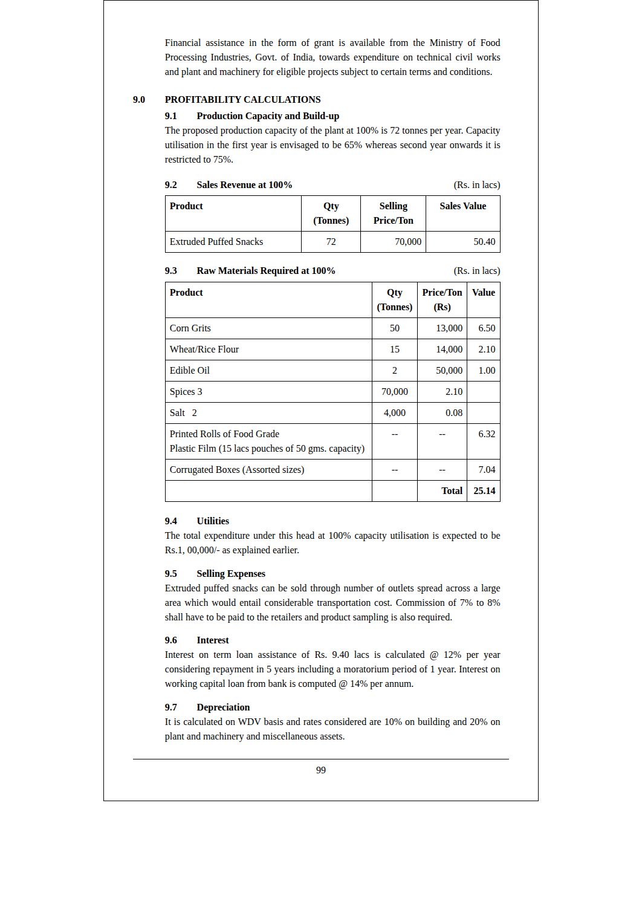Financial assistance in the form of grant is available from the Ministry of Food Processing Industries, Govt. of India, towards expenditure on technical civil works and plant and machinery for eligible projects subject to certain terms and conditions.
9.0 PROFITABILITY CALCULATIONS
9.1 Production Capacity and Build-up
The proposed production capacity of the plant at 100% is 72 tonnes per year. Capacity utilisation in the first year is envisaged to be 65% whereas second year onwards it is restricted to 75%.
9.2 Sales Revenue at 100% (Rs. in lacs)
| Product | Qty (Tonnes) | Selling Price/Ton | Sales Value |
| --- | --- | --- | --- |
| Extruded Puffed Snacks | 72 | 70,000 | 50.40 |
9.3 Raw Materials Required at 100% (Rs. in lacs)
| Product | Qty (Tonnes) | Price/Ton (Rs) | Value |
| --- | --- | --- | --- |
| Corn Grits | 50 | 13,000 | 6.50 |
| Wheat/Rice Flour | 15 | 14,000 | 2.10 |
| Edible Oil | 2 | 50,000 | 1.00 |
| Spices 3 | 70,000 | 2.10 | |
| Salt 2 | 4,000 | 0.08 | |
| Printed Rolls of Food Grade Plastic Film (15 lacs pouches of 50 gms. capacity) | -- | -- | 6.32 |
| Corrugated Boxes (Assorted sizes) | -- | -- | 7.04 |
| | | Total | 25.14 |
9.4 Utilities
The total expenditure under this head at 100% capacity utilisation is expected to be Rs.1, 00,000/- as explained earlier.
9.5 Selling Expenses
Extruded puffed snacks can be sold through number of outlets spread across a large area which would entail considerable transportation cost. Commission of 7% to 8% shall have to be paid to the retailers and product sampling is also required.
9.6 Interest
Interest on term loan assistance of Rs. 9.40 lacs is calculated @ 12% per year considering repayment in 5 years including a moratorium period of 1 year. Interest on working capital loan from bank is computed @ 14% per annum.
9.7 Depreciation
It is calculated on WDV basis and rates considered are 10% on building and 20% on plant and machinery and miscellaneous assets.
99